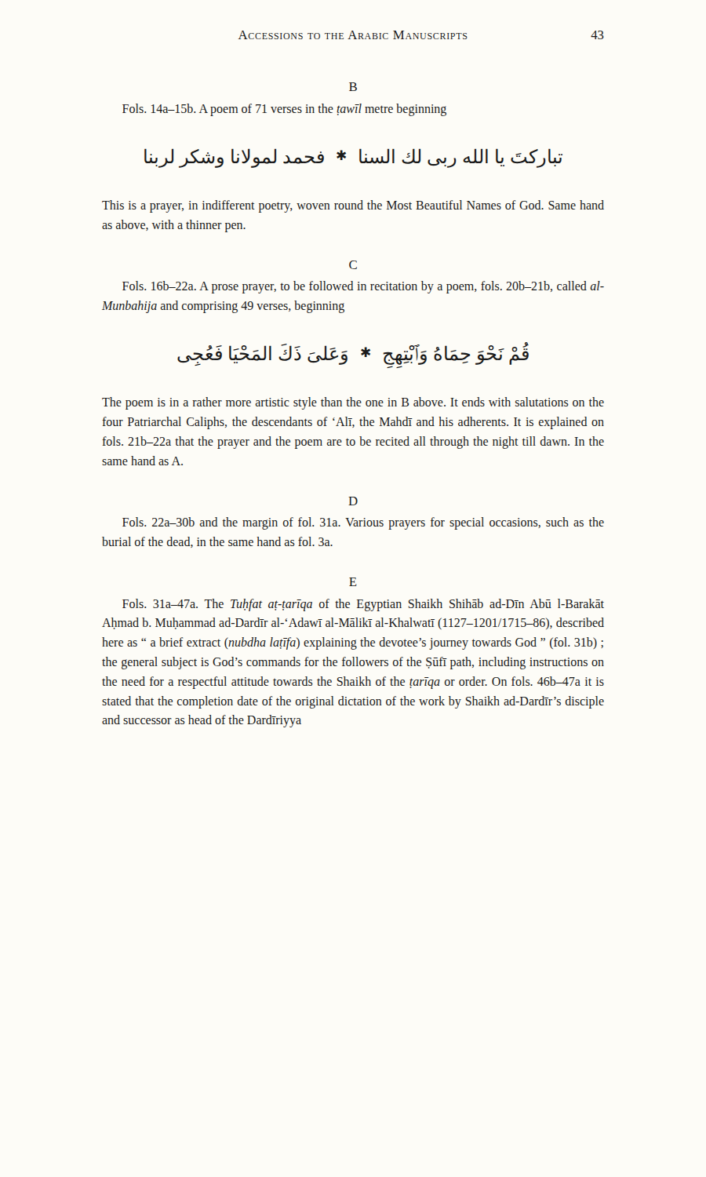Accessions to the Arabic Manuscripts 43
B
Fols. 14a–15b. A poem of 71 verses in the ṭawīl metre beginning
تباركتَ يا الله ربى لك السنا ✱ فحمد لمولانا وشكر لربنا
This is a prayer, in indifferent poetry, woven round the Most Beautiful Names of God. Same hand as above, with a thinner pen.
C
Fols. 16b–22a. A prose prayer, to be followed in recitation by a poem, fols. 20b–21b, called al-Munbahija and comprising 49 verses, beginning
قُمْ نَحْوَ حِمَاهُ وَٱبْتِهِجِ ✱ وَعَلىَ ذَكَ المَحْيَا فَعُجِى
The poem is in a rather more artistic style than the one in B above. It ends with salutations on the four Patriarchal Caliphs, the descendants of ‘Alī, the Mahdī and his adherents. It is explained on fols. 21b–22a that the prayer and the poem are to be recited all through the night till dawn. In the same hand as A.
D
Fols. 22a–30b and the margin of fol. 31a. Various prayers for special occasions, such as the burial of the dead, in the same hand as fol. 3a.
E
Fols. 31a–47a. The Tuḥfat aṭ-ṭarīqa of the Egyptian Shaikh Shihāb ad-Dīn Abū l-Barakāt Aḥmad b. Muḥammad ad-Dardīr al-‘Adawī al-Mālikī al-Khalwatī (1127–1201/1715–86), described here as “ a brief extract (nubdha laṭīfa) explaining the devotee’s journey towards God ” (fol. 31b) ; the general subject is God’s commands for the followers of the Ṣūfī path, including instructions on the need for a respectful attitude towards the Shaikh of the ṭarīqa or order. On fols. 46b–47a it is stated that the completion date of the original dictation of the work by Shaikh ad-Dardīr’s disciple and successor as head of the Dardīriyya